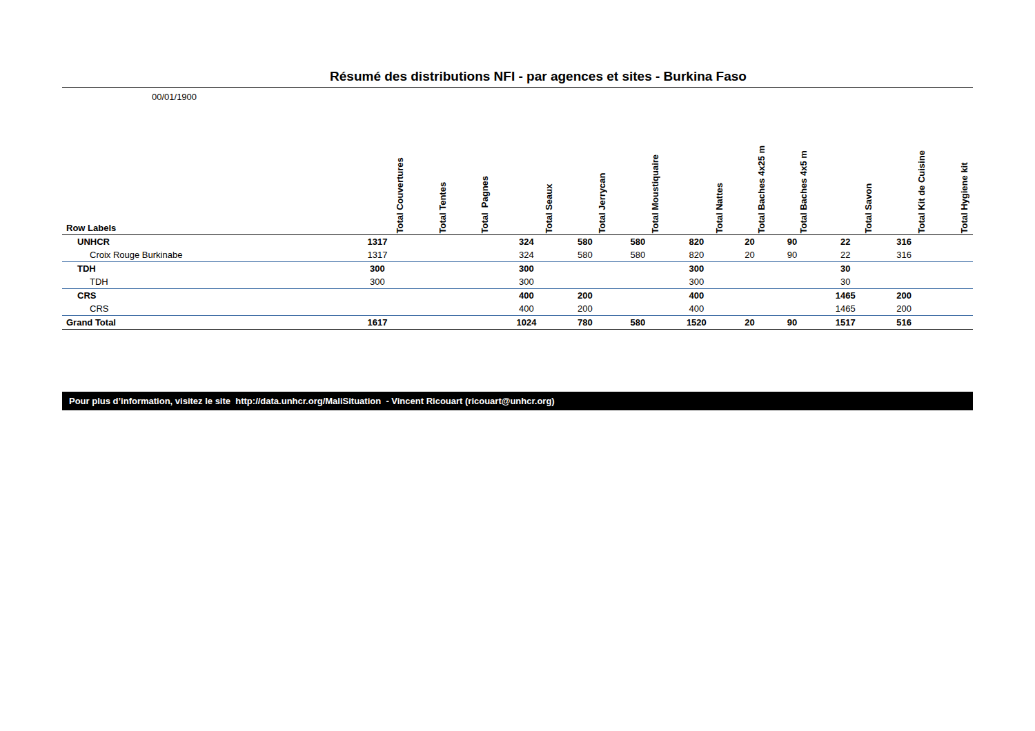Résumé des distributions NFI - par agences et sites - Burkina Faso
00/01/1900
| Row Labels | Total Couvertures | Total Tentes | Total Pagnes | Total Seaux | Total Jerrycan | Total Moustiquaire | Total Nattes | Total Baches 4x25 m | Total Baches 4x5 m | Total Savon | Total Kit de Cuisine | Total Hygiene kit |
| --- | --- | --- | --- | --- | --- | --- | --- | --- | --- | --- | --- | --- |
| UNHCR | 1317 | | | 324 | 580 | 580 | 820 | 20 | 90 | 22 | 316 | |
| Croix Rouge Burkinabe | 1317 | | | 324 | 580 | 580 | 820 | 20 | 90 | 22 | 316 | |
| TDH | 300 | | | 300 | | | 300 | | | 30 | | |
| TDH | 300 | | | 300 | | | 300 | | | 30 | | |
| CRS | | | | 400 | 200 | | 400 | | | 1465 | 200 | |
| CRS | | | | 400 | 200 | | 400 | | | 1465 | 200 | |
| Grand Total | 1617 | | | 1024 | 780 | 580 | 1520 | 20 | 90 | 1517 | 516 | |
Pour plus d’information, visitez le site http://data.unhcr.org/MaliSituation - Vincent Ricouart (ricouart@unhcr.org)